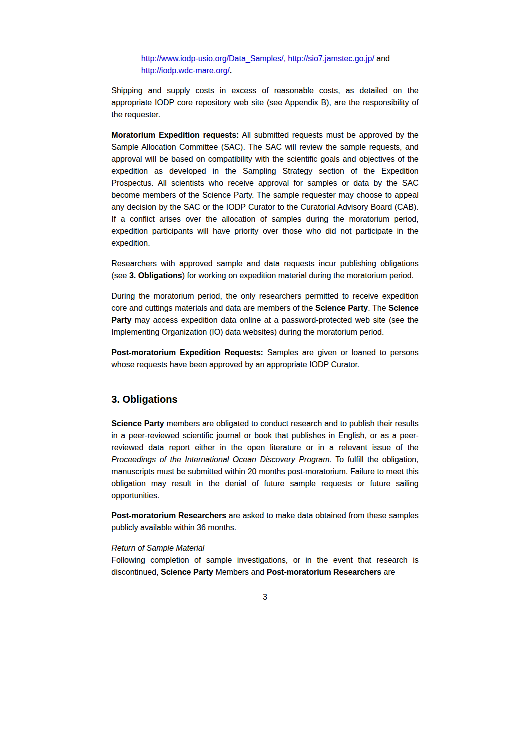http://www.iodp-usio.org/Data_Samples/, http://sio7.jamstec.go.jp/ and http://iodp.wdc-mare.org/.
Shipping and supply costs in excess of reasonable costs, as detailed on the appropriate IODP core repository web site (see Appendix B), are the responsibility of the requester.
Moratorium Expedition requests: All submitted requests must be approved by the Sample Allocation Committee (SAC). The SAC will review the sample requests, and approval will be based on compatibility with the scientific goals and objectives of the expedition as developed in the Sampling Strategy section of the Expedition Prospectus. All scientists who receive approval for samples or data by the SAC become members of the Science Party. The sample requester may choose to appeal any decision by the SAC or the IODP Curator to the Curatorial Advisory Board (CAB). If a conflict arises over the allocation of samples during the moratorium period, expedition participants will have priority over those who did not participate in the expedition.
Researchers with approved sample and data requests incur publishing obligations (see 3. Obligations) for working on expedition material during the moratorium period.
During the moratorium period, the only researchers permitted to receive expedition core and cuttings materials and data are members of the Science Party. The Science Party may access expedition data online at a password-protected web site (see the Implementing Organization (IO) data websites) during the moratorium period.
Post-moratorium Expedition Requests: Samples are given or loaned to persons whose requests have been approved by an appropriate IODP Curator.
3. Obligations
Science Party members are obligated to conduct research and to publish their results in a peer-reviewed scientific journal or book that publishes in English, or as a peer-reviewed data report either in the open literature or in a relevant issue of the Proceedings of the International Ocean Discovery Program. To fulfill the obligation, manuscripts must be submitted within 20 months post-moratorium. Failure to meet this obligation may result in the denial of future sample requests or future sailing opportunities.
Post-moratorium Researchers are asked to make data obtained from these samples publicly available within 36 months.
Return of Sample Material
Following completion of sample investigations, or in the event that research is discontinued, Science Party Members and Post-moratorium Researchers are
3